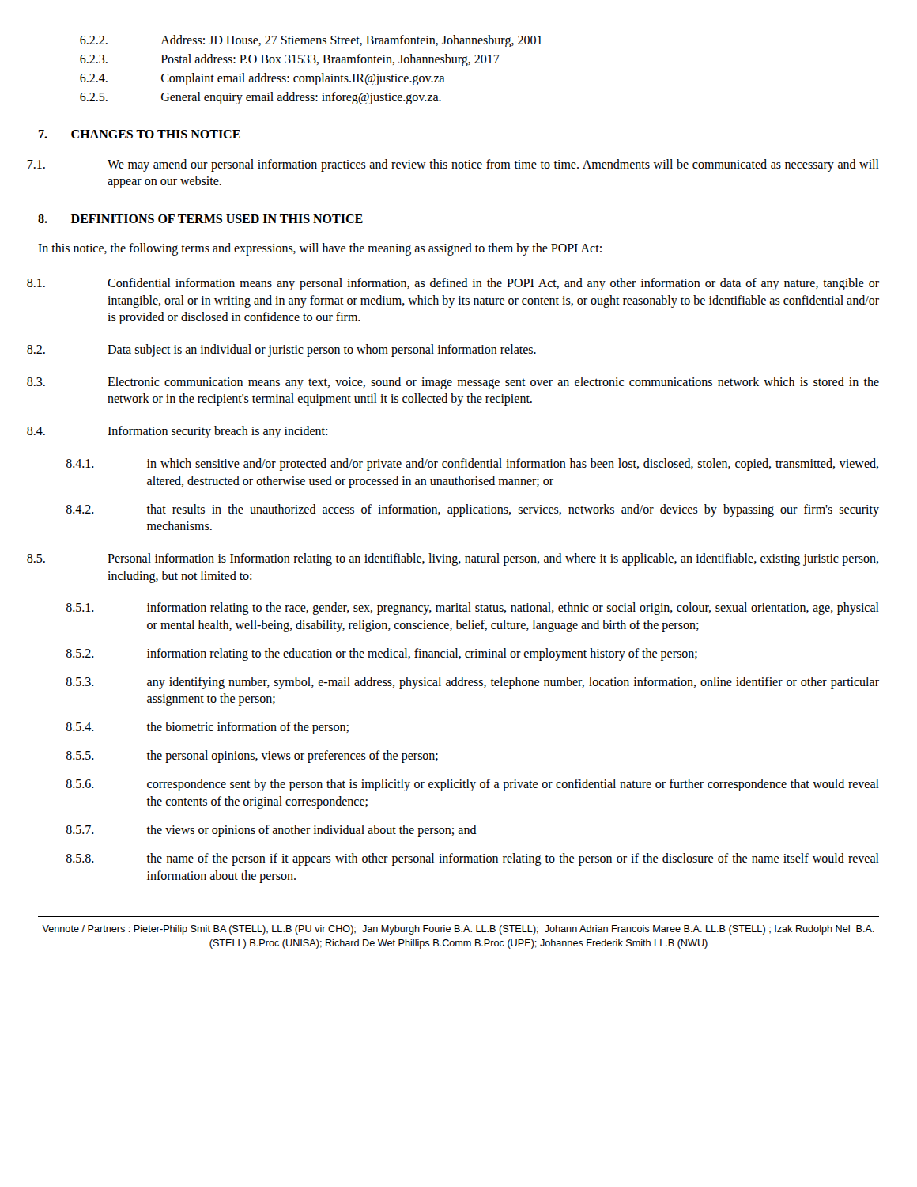6.2.2. Address: JD House, 27 Stiemens Street, Braamfontein, Johannesburg, 2001
6.2.3. Postal address: P.O Box 31533, Braamfontein, Johannesburg, 2017
6.2.4. Complaint email address: complaints.IR@justice.gov.za
6.2.5. General enquiry email address: inforeg@justice.gov.za.
7. CHANGES TO THIS NOTICE
7.1. We may amend our personal information practices and review this notice from time to time. Amendments will be communicated as necessary and will appear on our website.
8. DEFINITIONS OF TERMS USED IN THIS NOTICE
In this notice, the following terms and expressions, will have the meaning as assigned to them by the POPI Act:
8.1. Confidential information means any personal information, as defined in the POPI Act, and any other information or data of any nature, tangible or intangible, oral or in writing and in any format or medium, which by its nature or content is, or ought reasonably to be identifiable as confidential and/or is provided or disclosed in confidence to our firm.
8.2. Data subject is an individual or juristic person to whom personal information relates.
8.3. Electronic communication means any text, voice, sound or image message sent over an electronic communications network which is stored in the network or in the recipient's terminal equipment until it is collected by the recipient.
8.4. Information security breach is any incident:
8.4.1. in which sensitive and/or protected and/or private and/or confidential information has been lost, disclosed, stolen, copied, transmitted, viewed, altered, destructed or otherwise used or processed in an unauthorised manner; or
8.4.2. that results in the unauthorized access of information, applications, services, networks and/or devices by bypassing our firm's security mechanisms.
8.5. Personal information is Information relating to an identifiable, living, natural person, and where it is applicable, an identifiable, existing juristic person, including, but not limited to:
8.5.1. information relating to the race, gender, sex, pregnancy, marital status, national, ethnic or social origin, colour, sexual orientation, age, physical or mental health, well-being, disability, religion, conscience, belief, culture, language and birth of the person;
8.5.2. information relating to the education or the medical, financial, criminal or employment history of the person;
8.5.3. any identifying number, symbol, e-mail address, physical address, telephone number, location information, online identifier or other particular assignment to the person;
8.5.4. the biometric information of the person;
8.5.5. the personal opinions, views or preferences of the person;
8.5.6. correspondence sent by the person that is implicitly or explicitly of a private or confidential nature or further correspondence that would reveal the contents of the original correspondence;
8.5.7. the views or opinions of another individual about the person; and
8.5.8. the name of the person if it appears with other personal information relating to the person or if the disclosure of the name itself would reveal information about the person.
Vennote / Partners : Pieter-Philip Smit BA (STELL), LL.B (PU vir CHO); Jan Myburgh Fourie B.A. LL.B (STELL); Johann Adrian Francois Maree B.A. LL.B (STELL) ; Izak Rudolph Nel B.A. (STELL) B.Proc (UNISA); Richard De Wet Phillips B.Comm B.Proc (UPE); Johannes Frederik Smith LL.B (NWU)